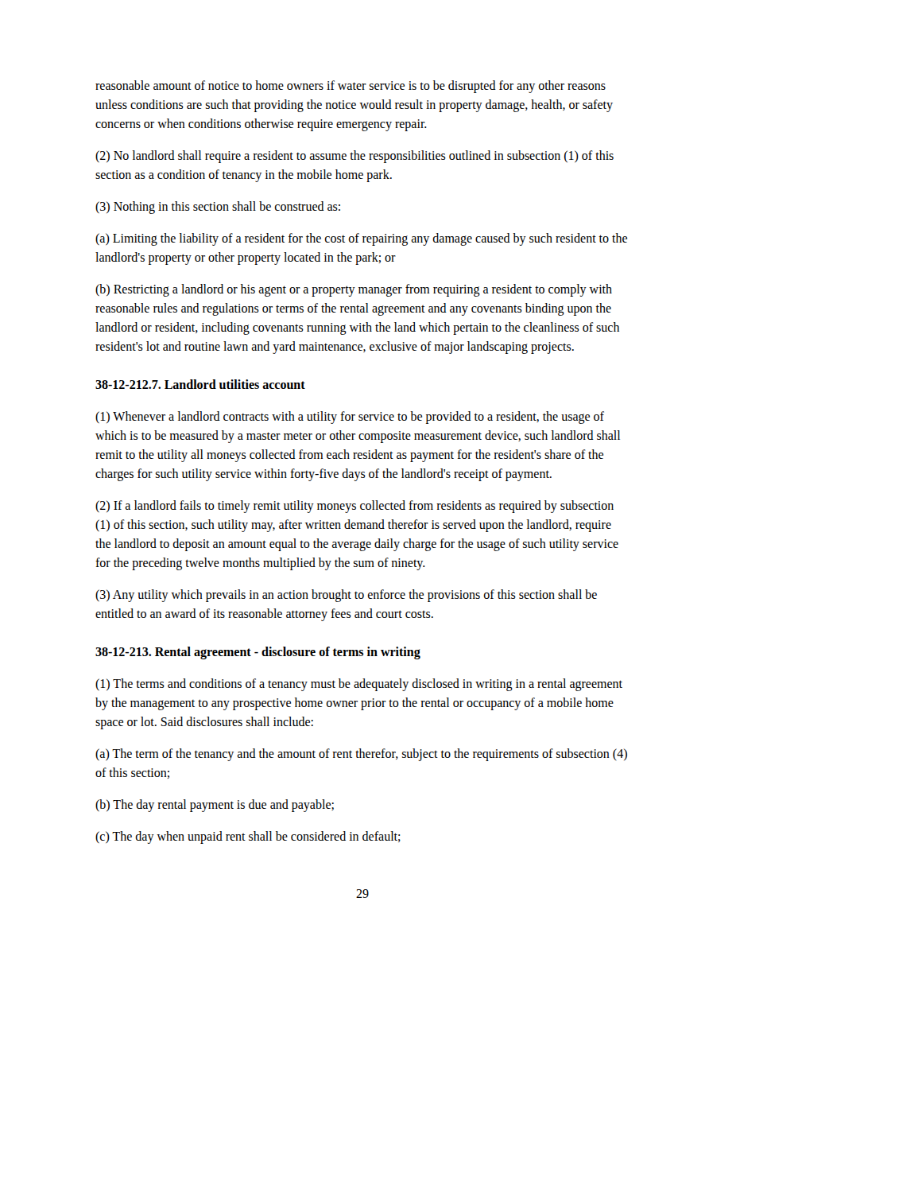reasonable amount of notice to home owners if water service is to be disrupted for any other reasons unless conditions are such that providing the notice would result in property damage, health, or safety concerns or when conditions otherwise require emergency repair.
(2) No landlord shall require a resident to assume the responsibilities outlined in subsection (1) of this section as a condition of tenancy in the mobile home park.
(3) Nothing in this section shall be construed as:
(a) Limiting the liability of a resident for the cost of repairing any damage caused by such resident to the landlord's property or other property located in the park; or
(b) Restricting a landlord or his agent or a property manager from requiring a resident to comply with reasonable rules and regulations or terms of the rental agreement and any covenants binding upon the landlord or resident, including covenants running with the land which pertain to the cleanliness of such resident's lot and routine lawn and yard maintenance, exclusive of major landscaping projects.
38-12-212.7. Landlord utilities account
(1) Whenever a landlord contracts with a utility for service to be provided to a resident, the usage of which is to be measured by a master meter or other composite measurement device, such landlord shall remit to the utility all moneys collected from each resident as payment for the resident's share of the charges for such utility service within forty-five days of the landlord's receipt of payment.
(2) If a landlord fails to timely remit utility moneys collected from residents as required by subsection (1) of this section, such utility may, after written demand therefor is served upon the landlord, require the landlord to deposit an amount equal to the average daily charge for the usage of such utility service for the preceding twelve months multiplied by the sum of ninety.
(3) Any utility which prevails in an action brought to enforce the provisions of this section shall be entitled to an award of its reasonable attorney fees and court costs.
38-12-213. Rental agreement - disclosure of terms in writing
(1) The terms and conditions of a tenancy must be adequately disclosed in writing in a rental agreement by the management to any prospective home owner prior to the rental or occupancy of a mobile home space or lot. Said disclosures shall include:
(a) The term of the tenancy and the amount of rent therefor, subject to the requirements of subsection (4) of this section;
(b) The day rental payment is due and payable;
(c) The day when unpaid rent shall be considered in default;
29